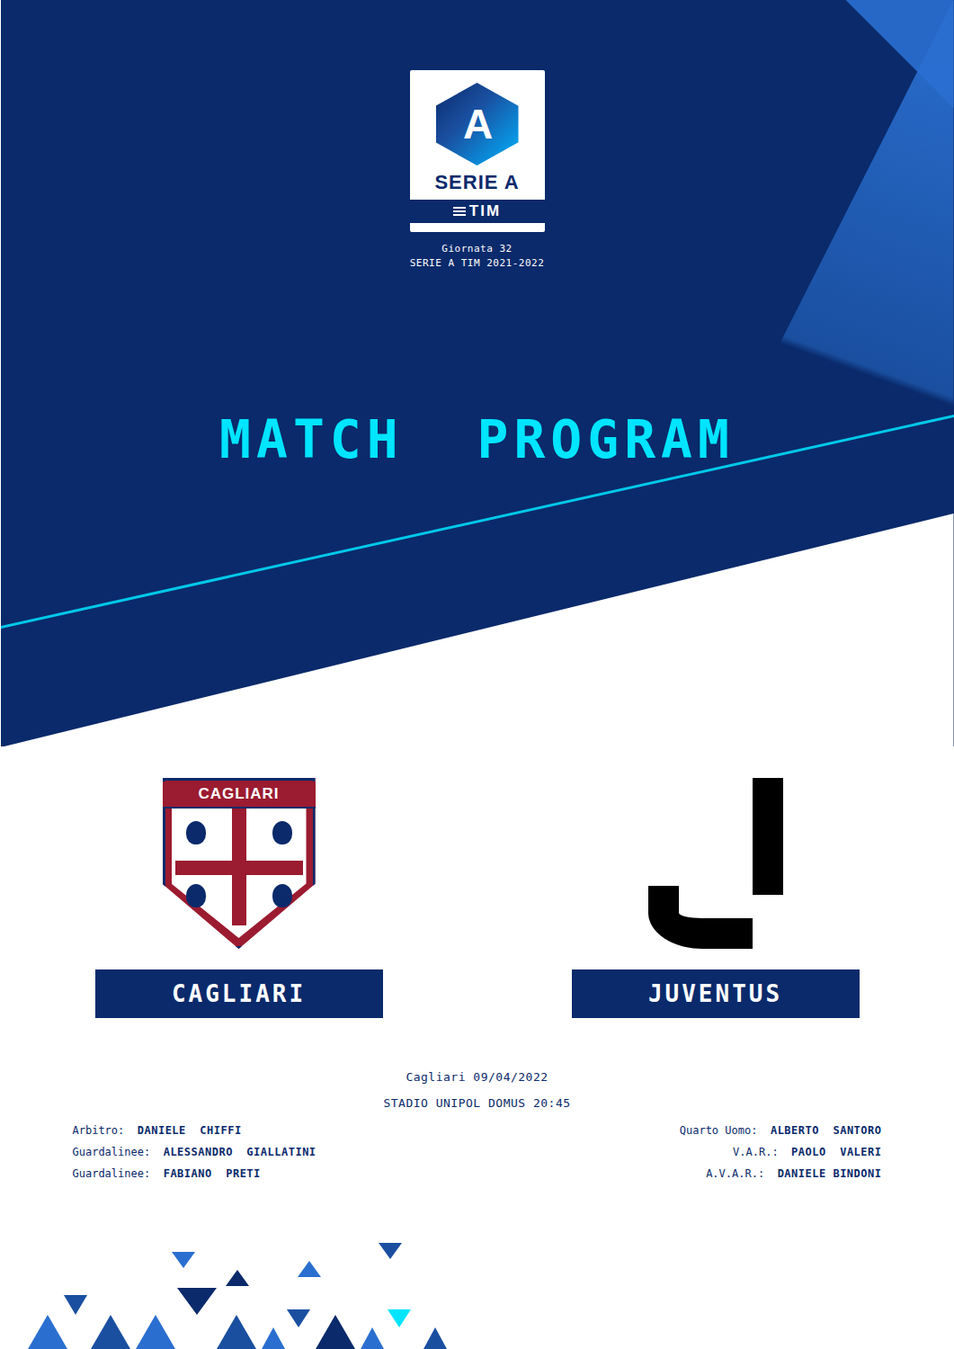A
SERIE A
TIM
Giornata 32
SERIE A TIM 2021-2022
MATCH PROGRAM
CAGLIARI
CAGLIARI
JUVENTUS
Cagliari 09/04/2022
STADIO UNIPOL DOMUS 20:45
Arbitro: DANIELE CHIFFI
Guardalinee: ALESSANDRO GIALLATINI
Guardalinee: FABIANO PRETI
Quarto Uomo: ALBERTO SANTORO
V.A.R.: PAOLO VALERI
A.V.A.R.: DANIELE BINDONI